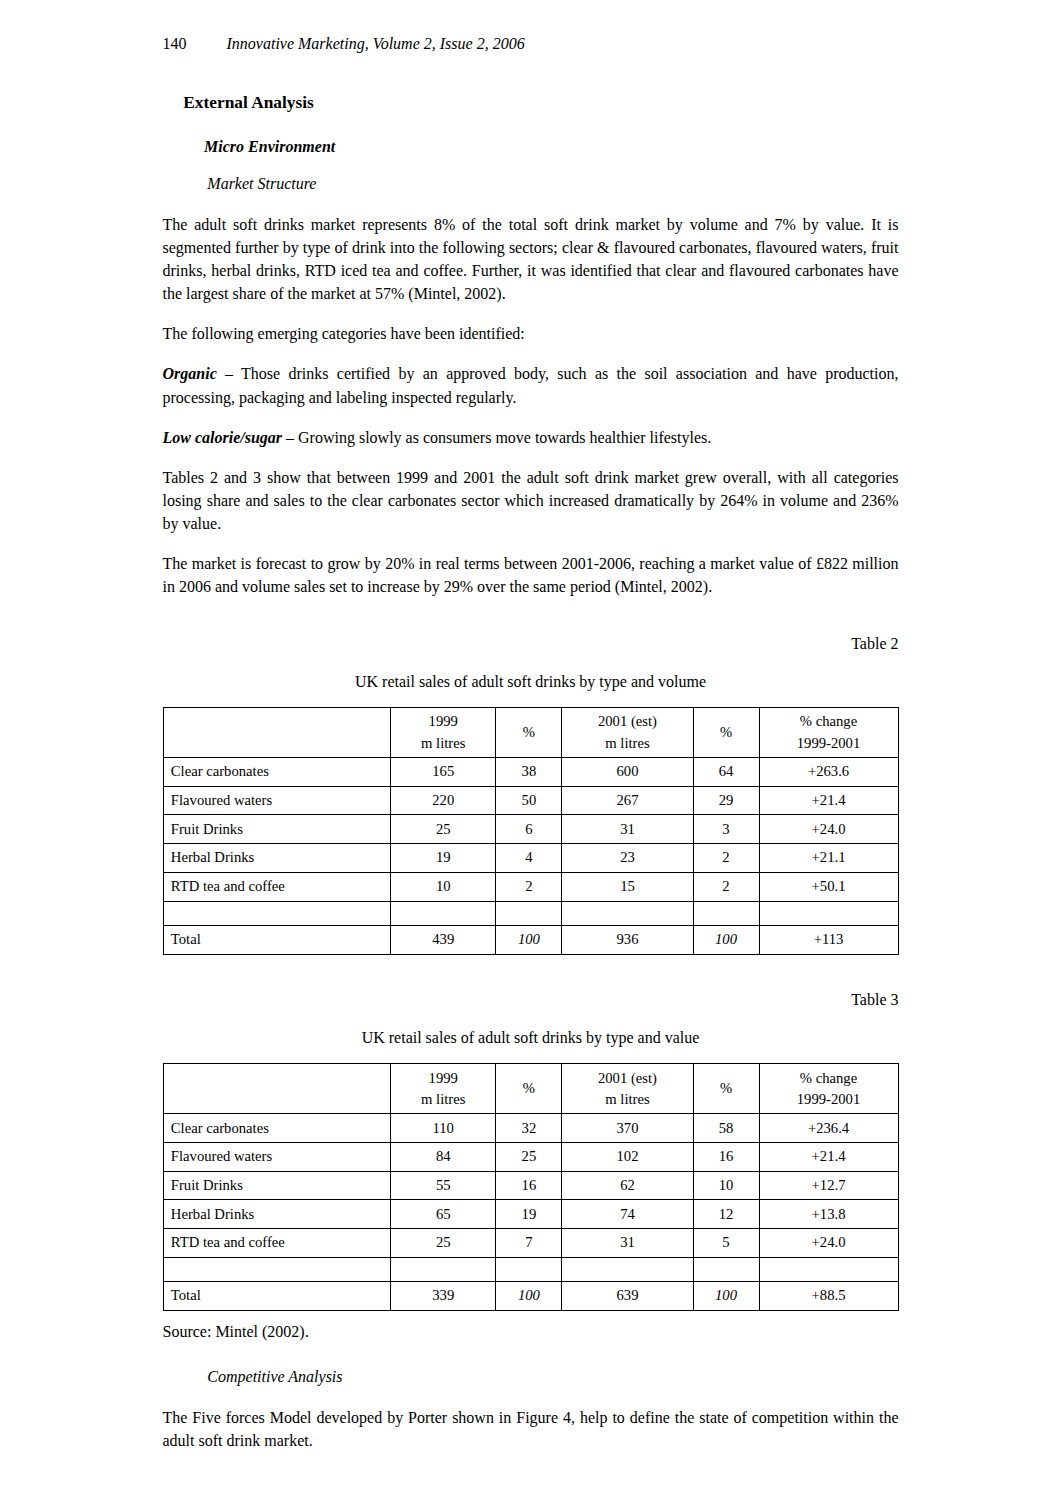140 Innovative Marketing, Volume 2, Issue 2, 2006
External Analysis
Micro Environment
Market Structure
The adult soft drinks market represents 8% of the total soft drink market by volume and 7% by value. It is segmented further by type of drink into the following sectors; clear & flavoured carbonates, flavoured waters, fruit drinks, herbal drinks, RTD iced tea and coffee. Further, it was identified that clear and flavoured carbonates have the largest share of the market at 57% (Mintel, 2002).
The following emerging categories have been identified:
Organic – Those drinks certified by an approved body, such as the soil association and have production, processing, packaging and labeling inspected regularly.
Low calorie/sugar – Growing slowly as consumers move towards healthier lifestyles.
Tables 2 and 3 show that between 1999 and 2001 the adult soft drink market grew overall, with all categories losing share and sales to the clear carbonates sector which increased dramatically by 264% in volume and 236% by value.
The market is forecast to grow by 20% in real terms between 2001-2006, reaching a market value of £822 million in 2006 and volume sales set to increase by 29% over the same period (Mintel, 2002).
Table 2
UK retail sales of adult soft drinks by type and volume
| | 1999 m litres | % | 2001 (est) m litres | % | % change 1999-2001 |
| --- | --- | --- | --- | --- | --- |
| Clear carbonates | 165 | 38 | 600 | 64 | +263.6 |
| Flavoured waters | 220 | 50 | 267 | 29 | +21.4 |
| Fruit Drinks | 25 | 6 | 31 | 3 | +24.0 |
| Herbal Drinks | 19 | 4 | 23 | 2 | +21.1 |
| RTD tea and coffee | 10 | 2 | 15 | 2 | +50.1 |
| Total | 439 | 100 | 936 | 100 | +113 |
Table 3
UK retail sales of adult soft drinks by type and value
| | 1999 m litres | % | 2001 (est) m litres | % | % change 1999-2001 |
| --- | --- | --- | --- | --- | --- |
| Clear carbonates | 110 | 32 | 370 | 58 | +236.4 |
| Flavoured waters | 84 | 25 | 102 | 16 | +21.4 |
| Fruit Drinks | 55 | 16 | 62 | 10 | +12.7 |
| Herbal Drinks | 65 | 19 | 74 | 12 | +13.8 |
| RTD tea and coffee | 25 | 7 | 31 | 5 | +24.0 |
| Total | 339 | 100 | 639 | 100 | +88.5 |
Source: Mintel (2002).
Competitive Analysis
The Five forces Model developed by Porter shown in Figure 4, help to define the state of competition within the adult soft drink market.